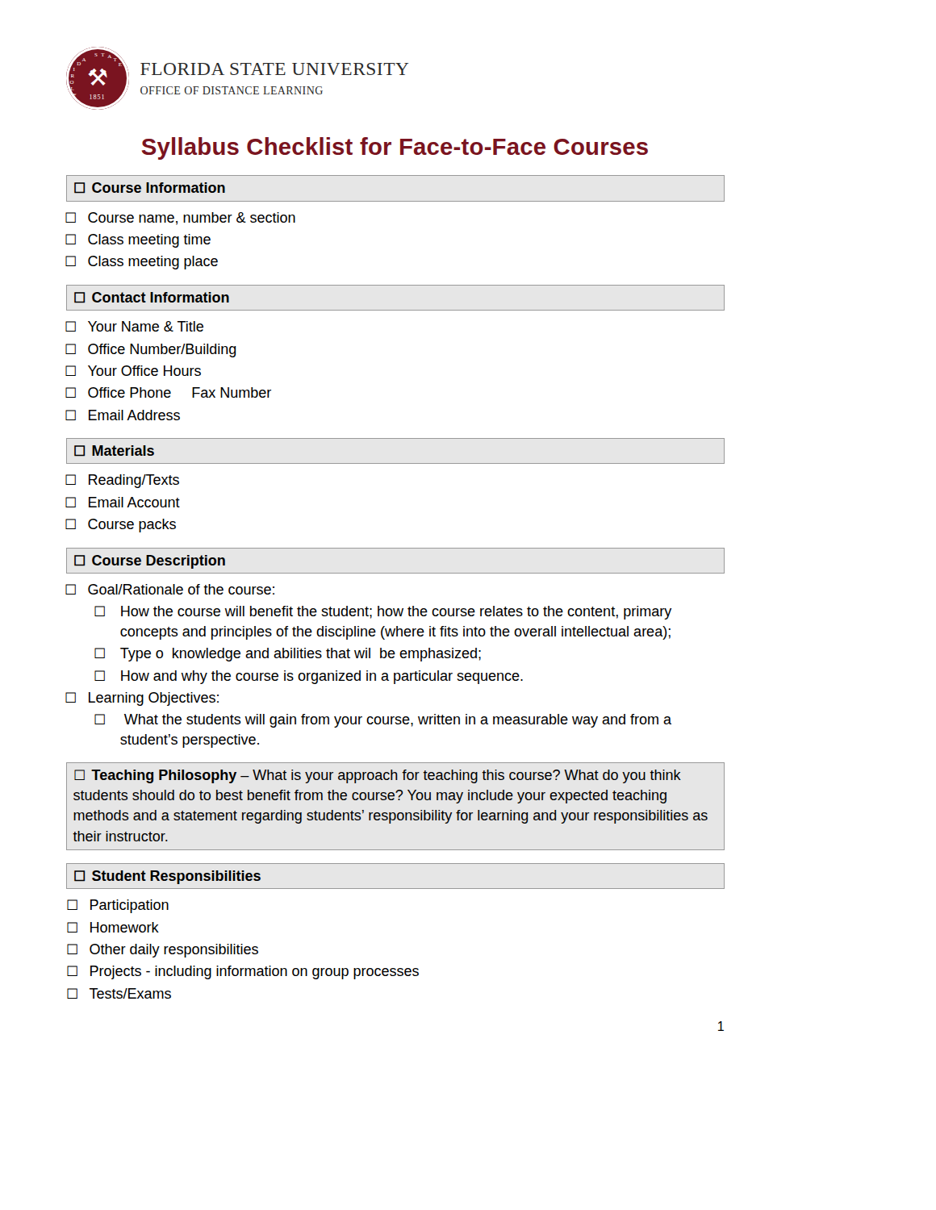F L O R I D A S T A T E
⚒
1851
FLORIDA STATE UNIVERSITY
OFFICE OF DISTANCE LEARNING
Syllabus Checklist for Face-to-Face Courses
Course Information
Course name, number & section
Class meeting time
Class meeting place
Contact Information
Your Name & Title
Office Number/Building
Your Office Hours
Office Phone Fax Number
Email Address
Materials
Reading/Texts
Email Account
Course packs
Course Description
Goal/Rationale of the course:
How the course will benefit the student; how the course relates to the content, primary concepts and principles of the discipline (where it fits into the overall intellectual area);
Type o knowledge and abilities that wil be emphasized;
How and why the course is organized in a particular sequence.
Learning Objectives:
What the students will gain from your course, written in a measurable way and from a student’s perspective.
Teaching Philosophy – What is your approach for teaching this course? What do you think students should do to best benefit from the course? You may include your expected teaching methods and a statement regarding students’ responsibility for learning and your responsibilities as their instructor.
Student Responsibilities
Participation
Homework
Other daily responsibilities
Projects - including information on group processes
Tests/Exams
1